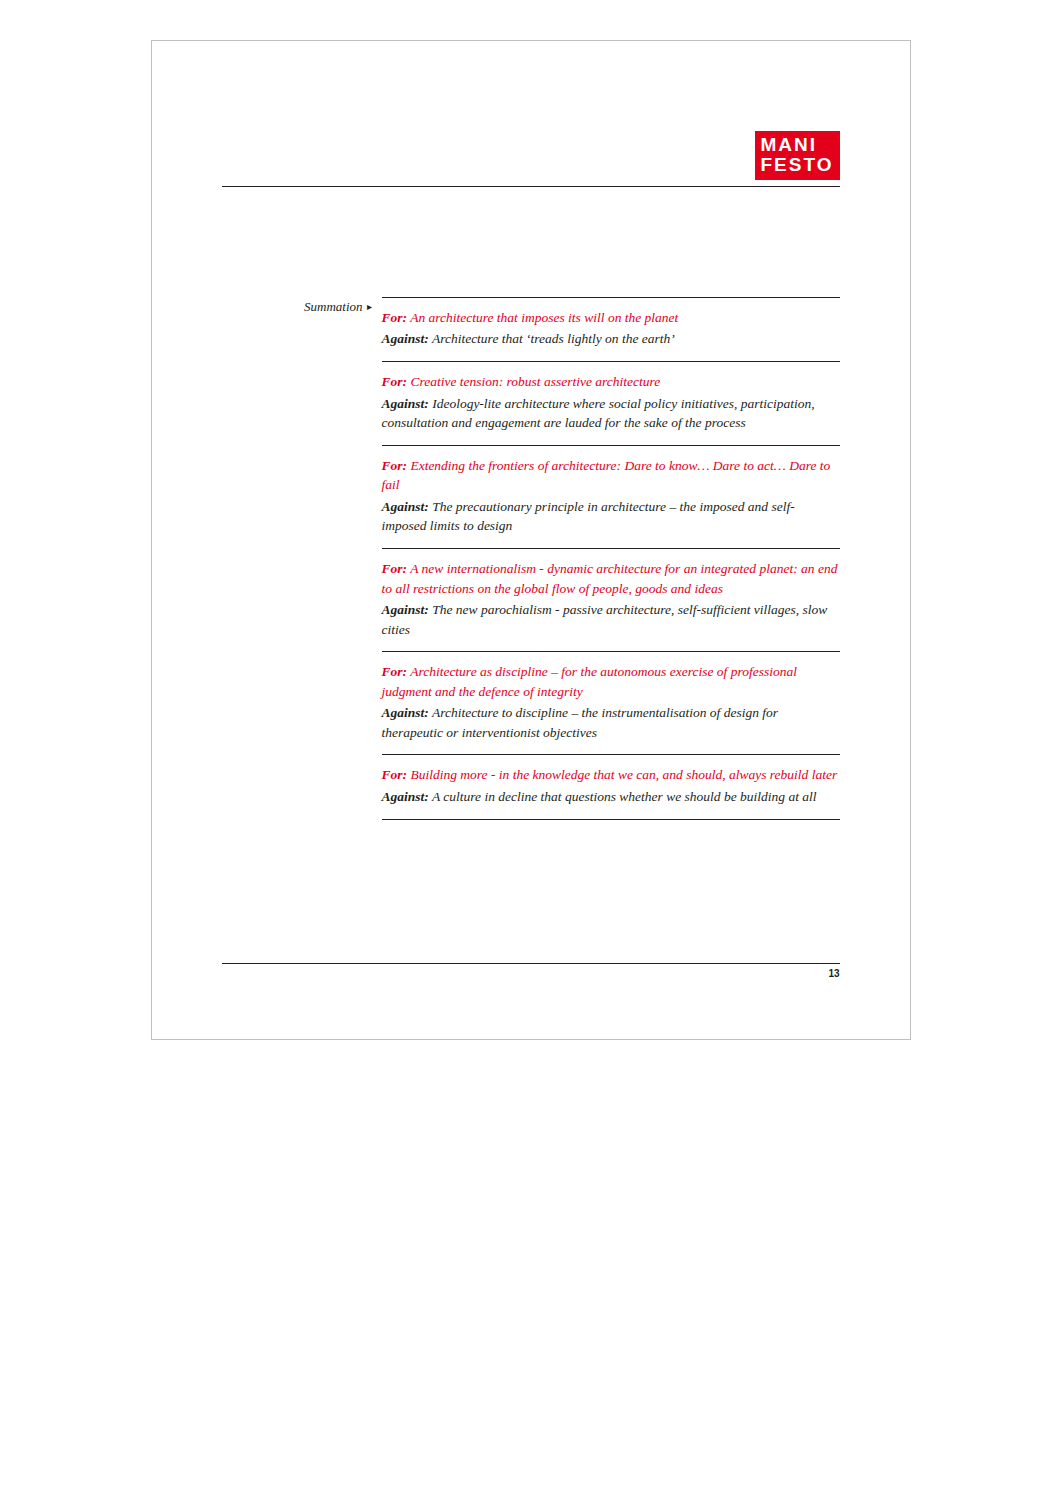MANI FESTO
Summation▸
For: An architecture that imposes its will on the planet
Against: Architecture that ‘treads lightly on the earth’
For: Creative tension: robust assertive architecture
Against: Ideology-lite architecture where social policy initiatives, participation, consultation and engagement are lauded for the sake of the process
For: Extending the frontiers of architecture: Dare to know… Dare to act… Dare to fail
Against: The precautionary principle in architecture – the imposed and self-imposed limits to design
For: A new internationalism - dynamic architecture for an integrated planet: an end to all restrictions on the global flow of people, goods and ideas
Against: The new parochialism - passive architecture, self-sufficient villages, slow cities
For: Architecture as discipline – for the autonomous exercise of professional judgment and the defence of integrity
Against: Architecture to discipline – the instrumentalisation of design for therapeutic or interventionist objectives
For: Building more - in the knowledge that we can, and should, always rebuild later
Against: A culture in decline that questions whether we should be building at all
13